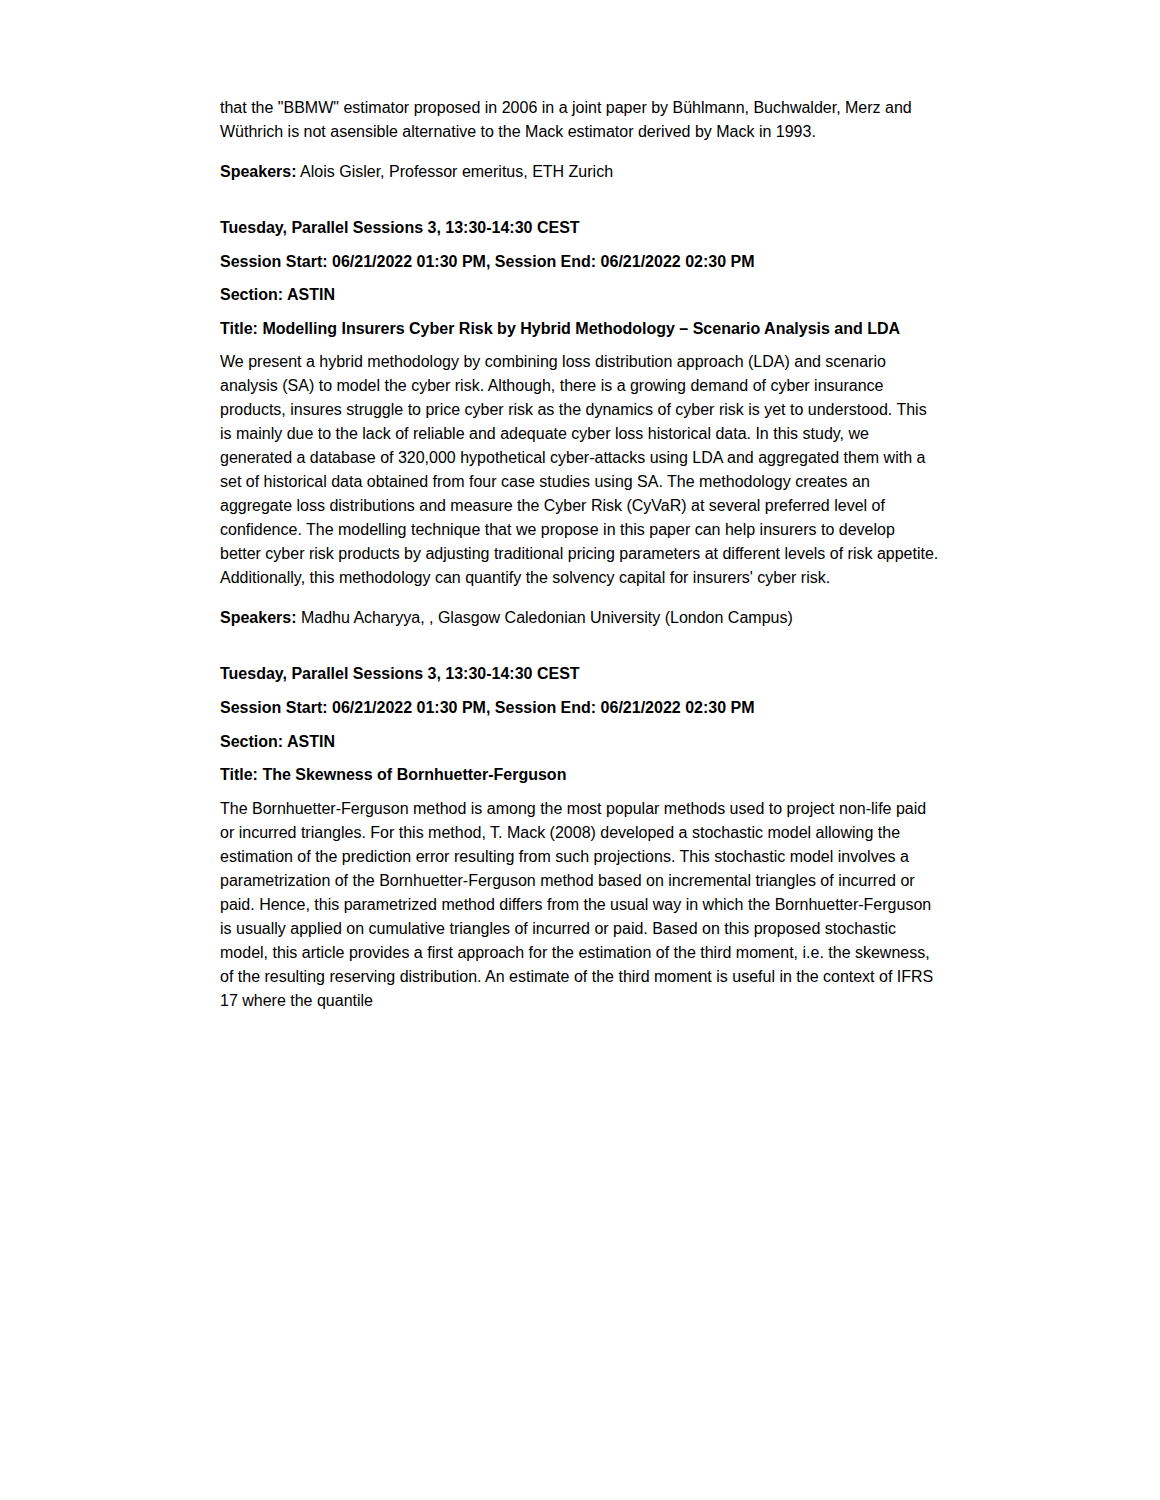that the "BBMW" estimator proposed in 2006 in a joint paper by Bühlmann, Buchwalder, Merz and Wüthrich is not asensible alternative to the Mack estimator derived by Mack in 1993.
Speakers: Alois Gisler, Professor emeritus, ETH Zurich
Tuesday, Parallel Sessions 3, 13:30-14:30 CEST
Session Start: 06/21/2022 01:30 PM, Session End: 06/21/2022 02:30 PM
Section: ASTIN
Title: Modelling Insurers Cyber Risk by Hybrid Methodology – Scenario Analysis and LDA
We present a hybrid methodology by combining loss distribution approach (LDA) and scenario analysis (SA) to model the cyber risk. Although, there is a growing demand of cyber insurance products, insures struggle to price cyber risk as the dynamics of cyber risk is yet to understood. This is mainly due to the lack of reliable and adequate cyber loss historical data. In this study, we generated a database of 320,000 hypothetical cyber-attacks using LDA and aggregated them with a set of historical data obtained from four case studies using SA. The methodology creates an aggregate loss distributions and measure the Cyber Risk (CyVaR) at several preferred level of confidence. The modelling technique that we propose in this paper can help insurers to develop better cyber risk products by adjusting traditional pricing parameters at different levels of risk appetite. Additionally, this methodology can quantify the solvency capital for insurers' cyber risk.
Speakers: Madhu Acharyya, , Glasgow Caledonian University (London Campus)
Tuesday, Parallel Sessions 3, 13:30-14:30 CEST
Session Start: 06/21/2022 01:30 PM, Session End: 06/21/2022 02:30 PM
Section: ASTIN
Title: The Skewness of Bornhuetter-Ferguson
The Bornhuetter-Ferguson method is among the most popular methods used to project non-life paid or incurred triangles. For this method, T. Mack (2008) developed a stochastic model allowing the estimation of the prediction error resulting from such projections. This stochastic model involves a parametrization of the Bornhuetter-Ferguson method based on incremental triangles of incurred or paid. Hence, this parametrized method differs from the usual way in which the Bornhuetter-Ferguson is usually applied on cumulative triangles of incurred or paid. Based on this proposed stochastic model, this article provides a first approach for the estimation of the third moment, i.e. the skewness, of the resulting reserving distribution. An estimate of the third moment is useful in the context of IFRS 17 where the quantile